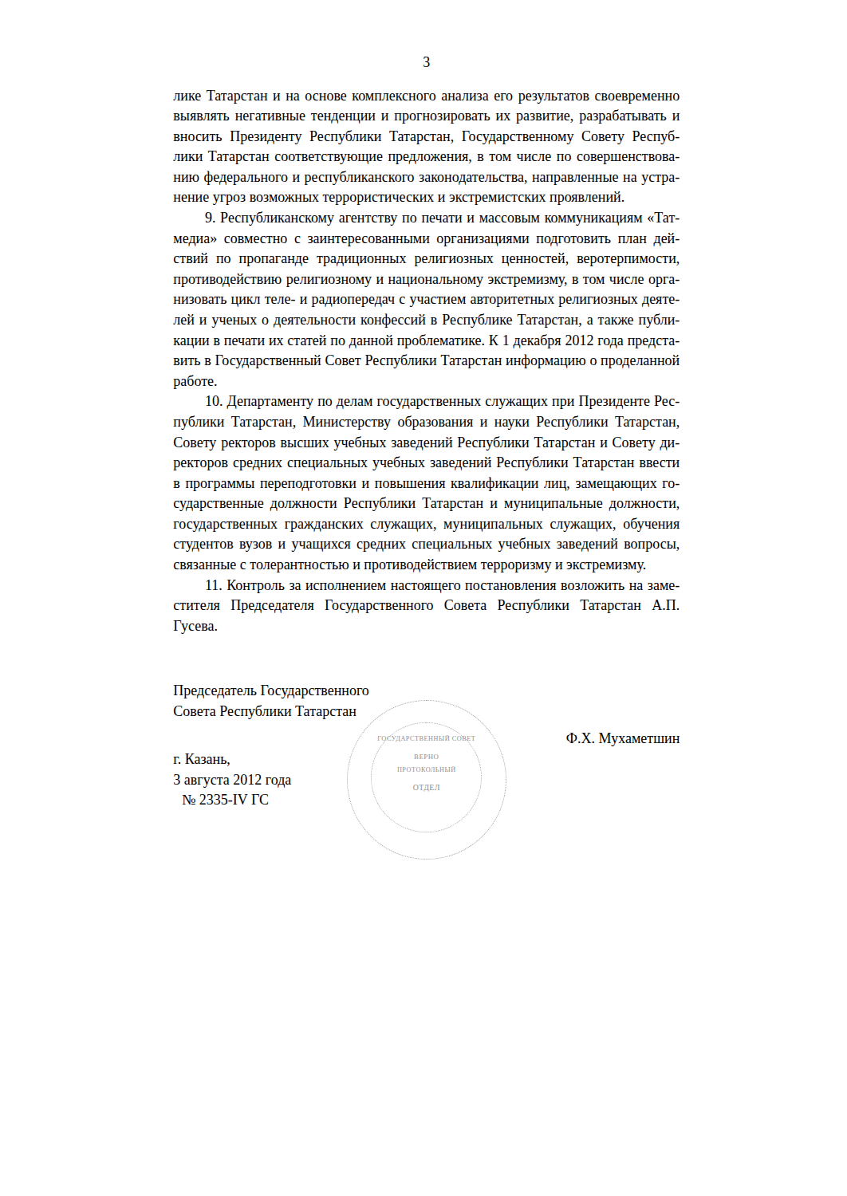3
лике Татарстан и на основе комплексного анализа его результатов своевременно выявлять негативные тенденции и прогнозировать их развитие, разрабатывать и вносить Президенту Республики Татарстан, Государственному Совету Республики Татарстан соответствующие предложения, в том числе по совершенствованию федерального и республиканского законодательства, направленные на устранение угроз возможных террористических и экстремистских проявлений.
9. Республиканскому агентству по печати и массовым коммуникациям «Татмедиа» совместно с заинтересованными организациями подготовить план действий по пропаганде традиционных религиозных ценностей, веротерпимости, противодействию религиозному и национальному экстремизму, в том числе организовать цикл теле- и радиопередач с участием авторитетных религиозных деятелей и ученых о деятельности конфессий в Республике Татарстан, а также публикации в печати их статей по данной проблематике. К 1 декабря 2012 года представить в Государственный Совет Республики Татарстан информацию о проделанной работе.
10. Департаменту по делам государственных служащих при Президенте Республики Татарстан, Министерству образования и науки Республики Татарстан, Совету ректоров высших учебных заведений Республики Татарстан и Совету директоров средних специальных учебных заведений Республики Татарстан ввести в программы переподготовки и повышения квалификации лиц, замещающих государственные должности Республики Татарстан и муниципальные должности, государственных гражданских служащих, муниципальных служащих, обучения студентов вузов и учащихся средних специальных учебных заведений вопросы, связанные с толерантностью и противодействием терроризму и экстремизму.
11. Контроль за исполнением настоящего постановления возложить на заместителя Председателя Государственного Совета Республики Татарстан А.П. Гусева.
ГОСУДАРСТВЕННЫЙ СОВЕТ
ВЕРНО ПРОТОКОЛЬНЫЙ ОТДЕЛ
Председатель Государственного
Совета Республики Татарстан
Ф.Х. Мухаметшин
г. Казань,
3 августа 2012 года
№ 2335-IV ГС